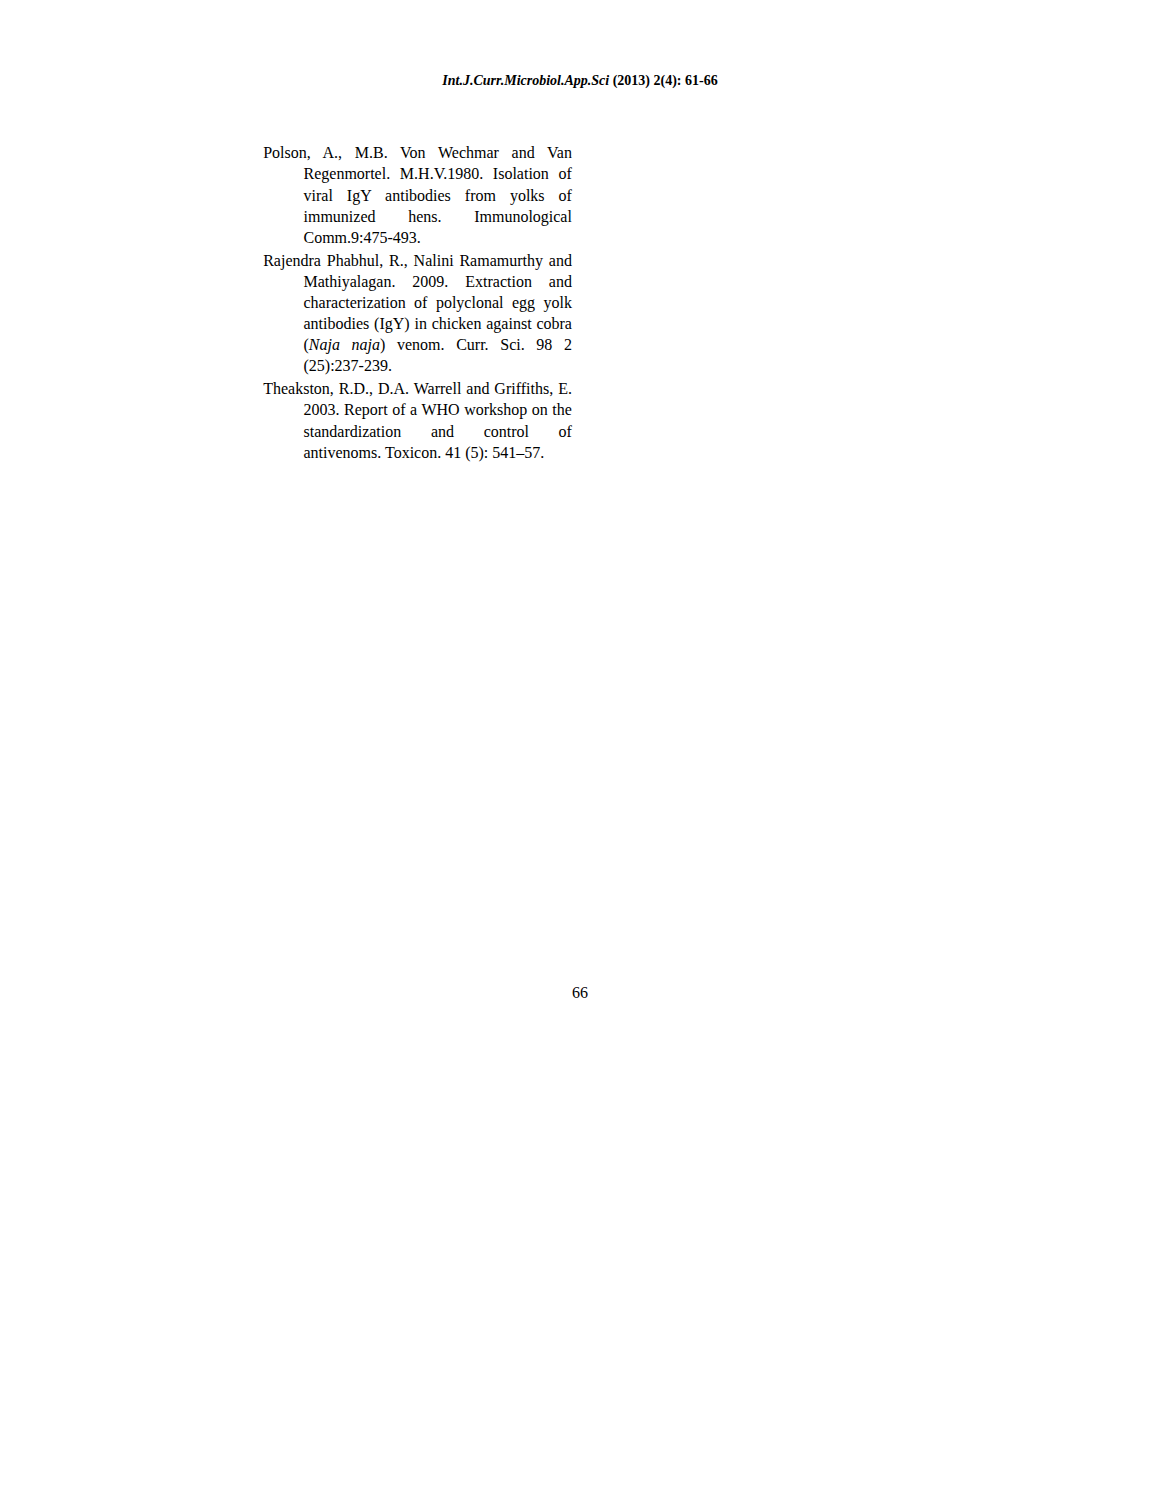Int.J.Curr.Microbiol.App.Sci (2013) 2(4): 61-66
Polson, A., M.B. Von Wechmar and Van Regenmortel. M.H.V.1980. Isolation of viral IgY antibodies from yolks of immunized hens. Immunological Comm.9:475-493.
Rajendra Phabhul, R., Nalini Ramamurthy and Mathiyalagan. 2009. Extraction and characterization of polyclonal egg yolk antibodies (IgY) in chicken against cobra (Naja naja) venom. Curr. Sci. 98 2 (25):237-239.
Theakston, R.D., D.A. Warrell and Griffiths, E. 2003. Report of a WHO workshop on the standardization and control of antivenoms. Toxicon. 41 (5): 541–57.
66